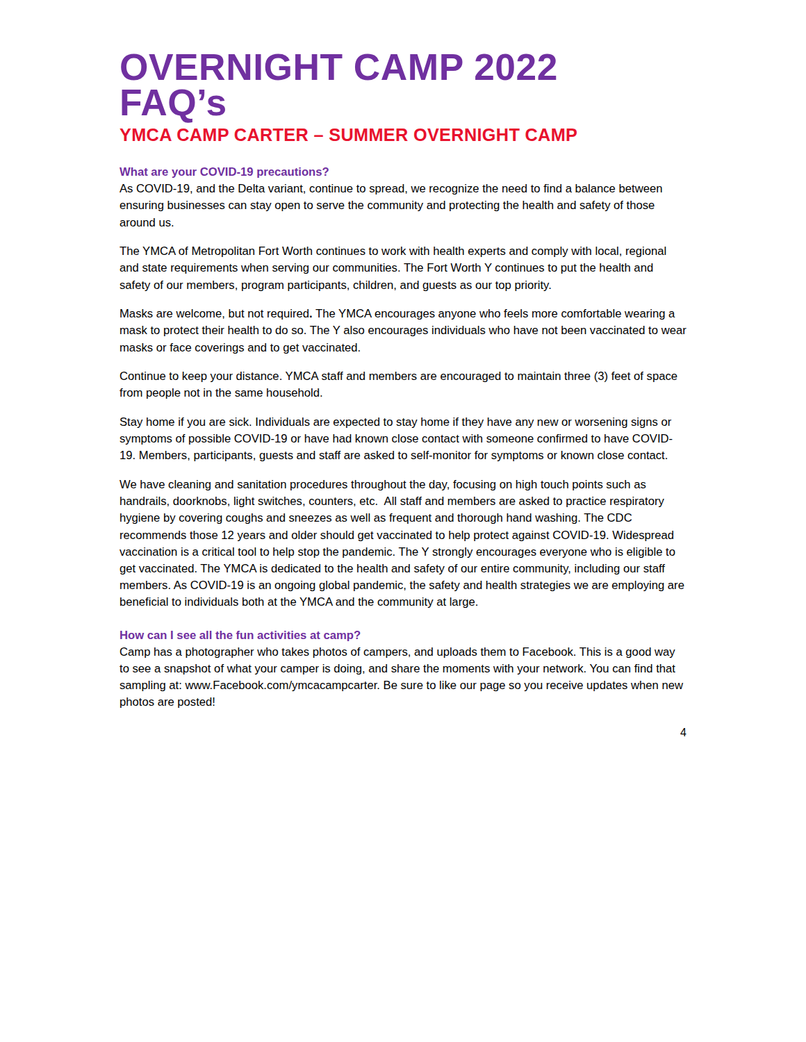OVERNIGHT CAMP 2022
FAQ’s
YMCA CAMP CARTER – SUMMER OVERNIGHT CAMP
What are your COVID-19 precautions?
As COVID-19, and the Delta variant, continue to spread, we recognize the need to find a balance between ensuring businesses can stay open to serve the community and protecting the health and safety of those around us.
The YMCA of Metropolitan Fort Worth continues to work with health experts and comply with local, regional and state requirements when serving our communities. The Fort Worth Y continues to put the health and safety of our members, program participants, children, and guests as our top priority.
Masks are welcome, but not required. The YMCA encourages anyone who feels more comfortable wearing a mask to protect their health to do so. The Y also encourages individuals who have not been vaccinated to wear masks or face coverings and to get vaccinated.
Continue to keep your distance. YMCA staff and members are encouraged to maintain three (3) feet of space from people not in the same household.
Stay home if you are sick. Individuals are expected to stay home if they have any new or worsening signs or symptoms of possible COVID-19 or have had known close contact with someone confirmed to have COVID-19. Members, participants, guests and staff are asked to self-monitor for symptoms or known close contact.
We have cleaning and sanitation procedures throughout the day, focusing on high touch points such as handrails, doorknobs, light switches, counters, etc. All staff and members are asked to practice respiratory hygiene by covering coughs and sneezes as well as frequent and thorough hand washing. The CDC recommends those 12 years and older should get vaccinated to help protect against COVID-19. Widespread vaccination is a critical tool to help stop the pandemic. The Y strongly encourages everyone who is eligible to get vaccinated. The YMCA is dedicated to the health and safety of our entire community, including our staff members. As COVID-19 is an ongoing global pandemic, the safety and health strategies we are employing are beneficial to individuals both at the YMCA and the community at large.
How can I see all the fun activities at camp?
Camp has a photographer who takes photos of campers, and uploads them to Facebook. This is a good way to see a snapshot of what your camper is doing, and share the moments with your network. You can find that sampling at: www.Facebook.com/ymcacampcarter. Be sure to like our page so you receive updates when new photos are posted!
4